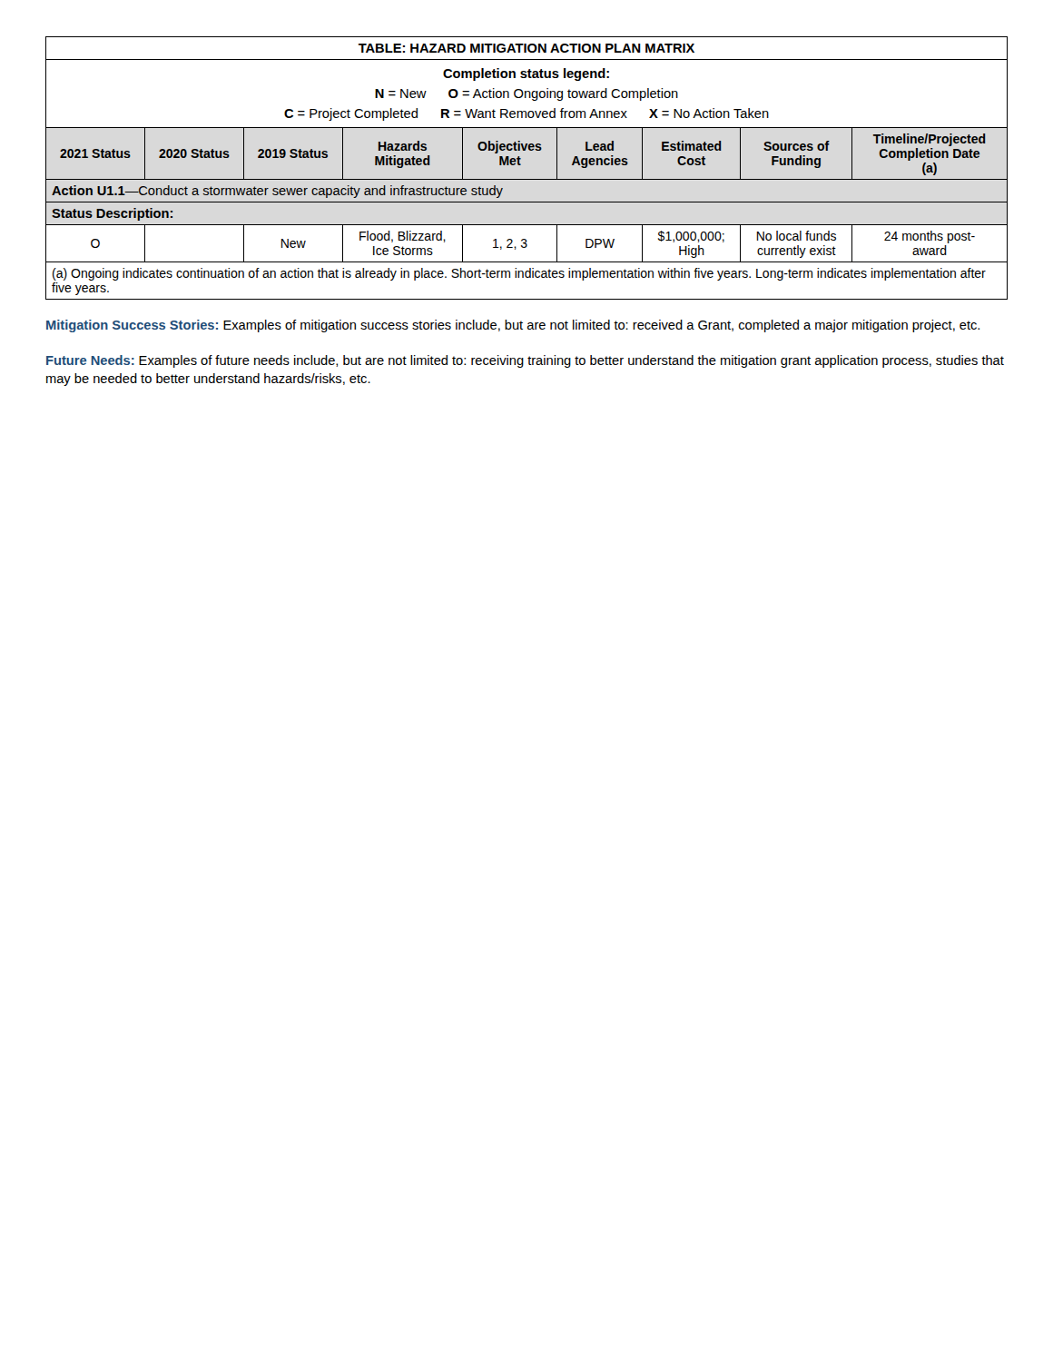| TABLE: HAZARD MITIGATION ACTION PLAN MATRIX |
| Completion status legend: N = New O = Action Ongoing toward Completion C = Project Completed R = Want Removed from Annex X = No Action Taken |
| 2021 Status | 2020 Status | 2019 Status | Hazards Mitigated | Objectives Met | Lead Agencies | Estimated Cost | Sources of Funding | Timeline/Projected Completion Date (a) |
| Action U1.1 —Conduct a stormwater sewer capacity and infrastructure study |
| Status Description: |
| O | | New | Flood, Blizzard, Ice Storms | 1, 2, 3 | DPW | $1,000,000; High | No local funds currently exist | 24 months post- award |
| (a) Ongoing indicates continuation of an action that is already in place. Short-term indicates implementation within five years. Long-term indicates implementation after five years. |
Mitigation Success Stories: Examples of mitigation success stories include, but are not limited to: received a Grant, completed a major mitigation project, etc.
Future Needs: Examples of future needs include, but are not limited to: receiving training to better understand the mitigation grant application process, studies that may be needed to better understand hazards/risks, etc.